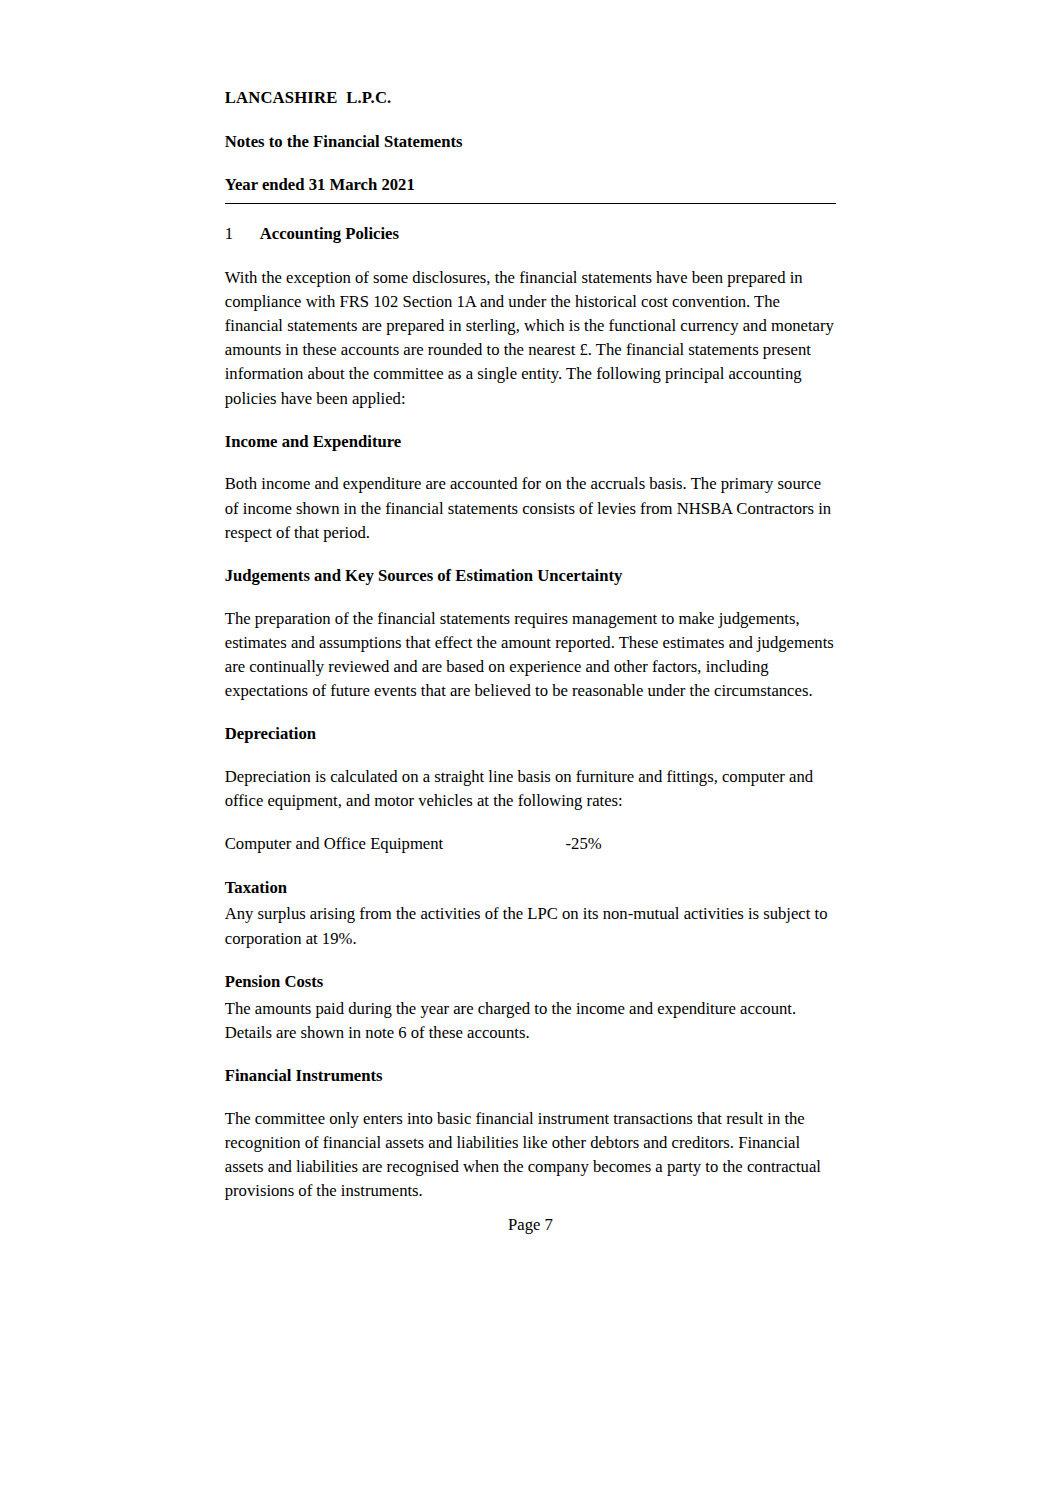LANCASHIRE L.P.C.
Notes to the Financial Statements
Year ended 31 March 2021
1 Accounting Policies
With the exception of some disclosures, the financial statements have been prepared in compliance with FRS 102 Section 1A and under the historical cost convention. The financial statements are prepared in sterling, which is the functional currency and monetary amounts in these accounts are rounded to the nearest £. The financial statements present information about the committee as a single entity. The following principal accounting policies have been applied:
Income and Expenditure
Both income and expenditure are accounted for on the accruals basis. The primary source of income shown in the financial statements consists of levies from NHSBA Contractors in respect of that period.
Judgements and Key Sources of Estimation Uncertainty
The preparation of the financial statements requires management to make judgements, estimates and assumptions that effect the amount reported. These estimates and judgements are continually reviewed and are based on experience and other factors, including expectations of future events that are believed to be reasonable under the circumstances.
Depreciation
Depreciation is calculated on a straight line basis on furniture and fittings, computer and office equipment, and motor vehicles at the following rates:
Computer and Office Equipment -25%
Taxation
Any surplus arising from the activities of the LPC on its non-mutual activities is subject to corporation at 19%.
Pension Costs
The amounts paid during the year are charged to the income and expenditure account. Details are shown in note 6 of these accounts.
Financial Instruments
The committee only enters into basic financial instrument transactions that result in the recognition of financial assets and liabilities like other debtors and creditors. Financial assets and liabilities are recognised when the company becomes a party to the contractual provisions of the instruments.
Page 7